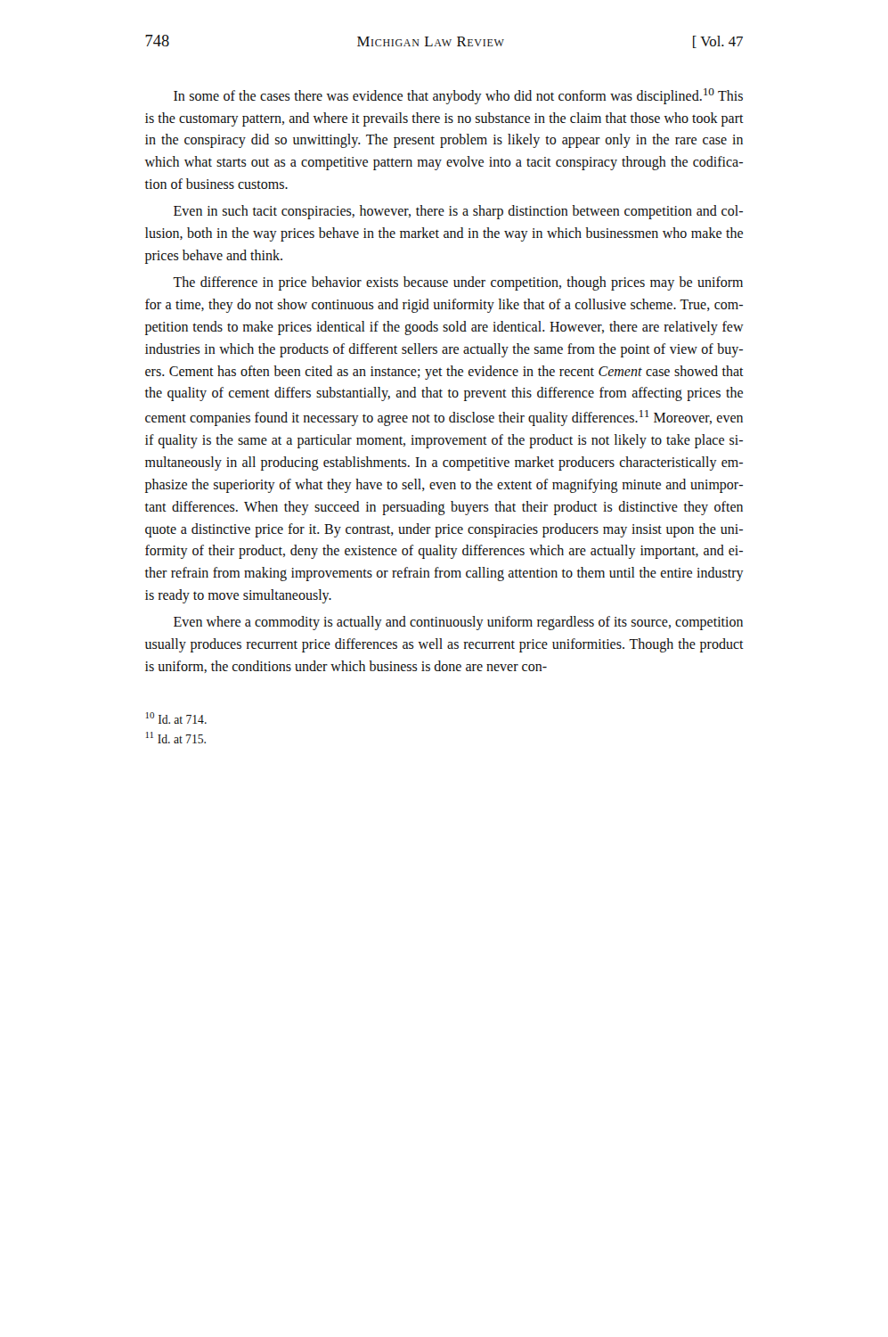748 Michigan Law Review [ Vol. 47
In some of the cases there was evidence that anybody who did not conform was disciplined.10 This is the customary pattern, and where it prevails there is no substance in the claim that those who took part in the conspiracy did so unwittingly. The present problem is likely to appear only in the rare case in which what starts out as a competitive pattern may evolve into a tacit conspiracy through the codification of business customs.
Even in such tacit conspiracies, however, there is a sharp distinction between competition and collusion, both in the way prices behave in the market and in the way in which businessmen who make the prices behave and think.
The difference in price behavior exists because under competition, though prices may be uniform for a time, they do not show continuous and rigid uniformity like that of a collusive scheme. True, competition tends to make prices identical if the goods sold are identical. However, there are relatively few industries in which the products of different sellers are actually the same from the point of view of buyers. Cement has often been cited as an instance; yet the evidence in the recent Cement case showed that the quality of cement differs substantially, and that to prevent this difference from affecting prices the cement companies found it necessary to agree not to disclose their quality differences.11 Moreover, even if quality is the same at a particular moment, improvement of the product is not likely to take place simultaneously in all producing establishments. In a competitive market producers characteristically emphasize the superiority of what they have to sell, even to the extent of magnifying minute and unimportant differences. When they succeed in persuading buyers that their product is distinctive they often quote a distinctive price for it. By contrast, under price conspiracies producers may insist upon the uniformity of their product, deny the existence of quality differences which are actually important, and either refrain from making improvements or refrain from calling attention to them until the entire industry is ready to move simultaneously.
Even where a commodity is actually and continuously uniform regardless of its source, competition usually produces recurrent price differences as well as recurrent price uniformities. Though the product is uniform, the conditions under which business is done are never con-
10 Id. at 714.
11 Id. at 715.